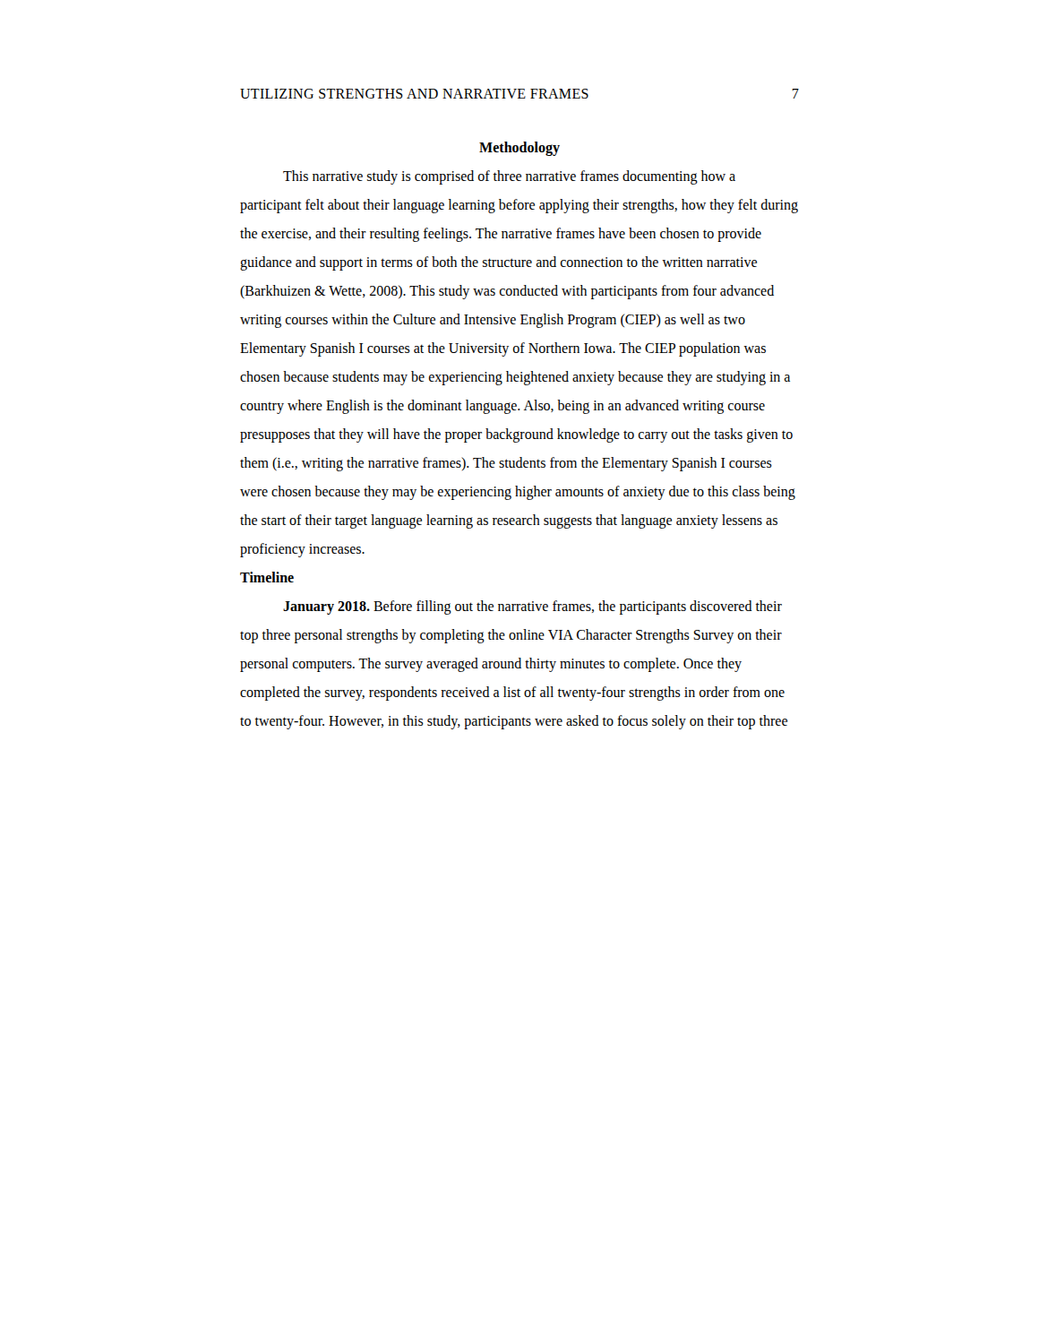Utilizing Strengths and Narrative Frames 7
Methodology
This narrative study is comprised of three narrative frames documenting how a participant felt about their language learning before applying their strengths, how they felt during the exercise, and their resulting feelings. The narrative frames have been chosen to provide guidance and support in terms of both the structure and connection to the written narrative (Barkhuizen & Wette, 2008). This study was conducted with participants from four advanced writing courses within the Culture and Intensive English Program (CIEP) as well as two Elementary Spanish I courses at the University of Northern Iowa. The CIEP population was chosen because students may be experiencing heightened anxiety because they are studying in a country where English is the dominant language. Also, being in an advanced writing course presupposes that they will have the proper background knowledge to carry out the tasks given to them (i.e., writing the narrative frames). The students from the Elementary Spanish I courses were chosen because they may be experiencing higher amounts of anxiety due to this class being the start of their target language learning as research suggests that language anxiety lessens as proficiency increases.
Timeline
January 2018. Before filling out the narrative frames, the participants discovered their top three personal strengths by completing the online VIA Character Strengths Survey on their personal computers. The survey averaged around thirty minutes to complete. Once they completed the survey, respondents received a list of all twenty-four strengths in order from one to twenty-four. However, in this study, participants were asked to focus solely on their top three